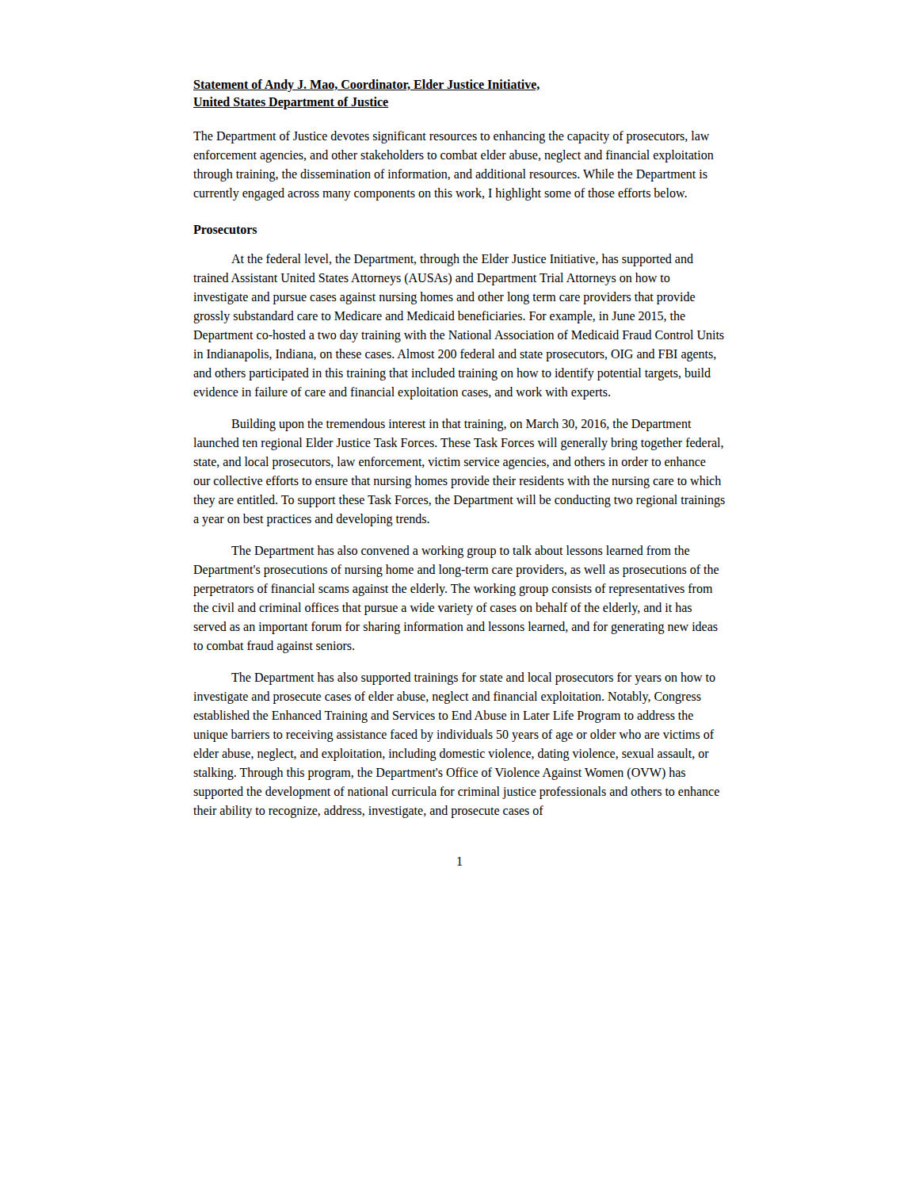Statement of Andy J. Mao, Coordinator, Elder Justice Initiative,
United States Department of Justice
The Department of Justice devotes significant resources to enhancing the capacity of prosecutors, law enforcement agencies, and other stakeholders to combat elder abuse, neglect and financial exploitation through training, the dissemination of information, and additional resources. While the Department is currently engaged across many components on this work, I highlight some of those efforts below.
Prosecutors
At the federal level, the Department, through the Elder Justice Initiative, has supported and trained Assistant United States Attorneys (AUSAs) and Department Trial Attorneys on how to investigate and pursue cases against nursing homes and other long term care providers that provide grossly substandard care to Medicare and Medicaid beneficiaries. For example, in June 2015, the Department co-hosted a two day training with the National Association of Medicaid Fraud Control Units in Indianapolis, Indiana, on these cases. Almost 200 federal and state prosecutors, OIG and FBI agents, and others participated in this training that included training on how to identify potential targets, build evidence in failure of care and financial exploitation cases, and work with experts.
Building upon the tremendous interest in that training, on March 30, 2016, the Department launched ten regional Elder Justice Task Forces. These Task Forces will generally bring together federal, state, and local prosecutors, law enforcement, victim service agencies, and others in order to enhance our collective efforts to ensure that nursing homes provide their residents with the nursing care to which they are entitled. To support these Task Forces, the Department will be conducting two regional trainings a year on best practices and developing trends.
The Department has also convened a working group to talk about lessons learned from the Department's prosecutions of nursing home and long-term care providers, as well as prosecutions of the perpetrators of financial scams against the elderly. The working group consists of representatives from the civil and criminal offices that pursue a wide variety of cases on behalf of the elderly, and it has served as an important forum for sharing information and lessons learned, and for generating new ideas to combat fraud against seniors.
The Department has also supported trainings for state and local prosecutors for years on how to investigate and prosecute cases of elder abuse, neglect and financial exploitation. Notably, Congress established the Enhanced Training and Services to End Abuse in Later Life Program to address the unique barriers to receiving assistance faced by individuals 50 years of age or older who are victims of elder abuse, neglect, and exploitation, including domestic violence, dating violence, sexual assault, or stalking. Through this program, the Department's Office of Violence Against Women (OVW) has supported the development of national curricula for criminal justice professionals and others to enhance their ability to recognize, address, investigate, and prosecute cases of
1